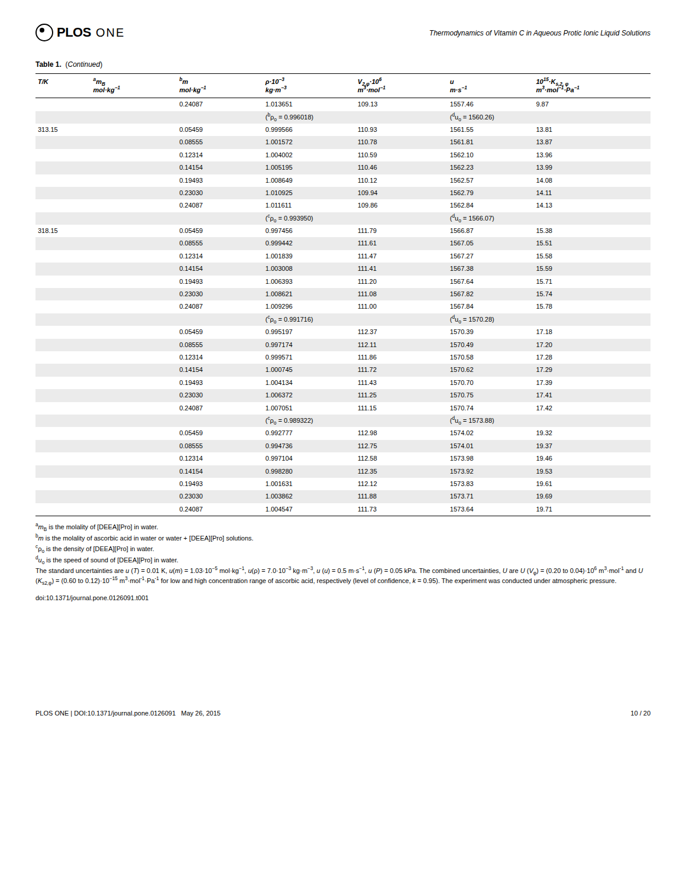PLOSONE
Thermodynamics of Vitamin C in Aqueous Protic Ionic Liquid Solutions
Table 1. (Continued)
| T/K | a m B mol·kg −1 | b m mol·kg −1 | ρ·10 −3 kg·m −3 | V 2,φ ·10 6 m 3 ·mol −1 | u m·s −1 | 10 15 ·K s,2, φ m 3 ·mol −1 ·Pa −1 |
| --- | --- | --- | --- | --- | --- | --- |
| | | 0.24087 | 1.013651 | 109.13 | 1557.46 | 9.87 |
| | | | ( b ρ o = 0.996018) | | ( d u o = 1560.26) | |
| 313.15 | | 0.05459 | 0.999566 | 110.93 | 1561.55 | 13.81 |
| | | 0.08555 | 1.001572 | 110.78 | 1561.81 | 13.87 |
| | | 0.12314 | 1.004002 | 110.59 | 1562.10 | 13.96 |
| | | 0.14154 | 1.005195 | 110.46 | 1562.23 | 13.99 |
| | | 0.19493 | 1.008649 | 110.12 | 1562.57 | 14.08 |
| | | 0.23030 | 1.010925 | 109.94 | 1562.79 | 14.11 |
| | | 0.24087 | 1.011611 | 109.86 | 1562.84 | 14.13 |
| | | | ( c ρ o = 0.993950) | | ( d u o = 1566.07) | |
| 318.15 | | 0.05459 | 0.997456 | 111.79 | 1566.87 | 15.38 |
| | | 0.08555 | 0.999442 | 111.61 | 1567.05 | 15.51 |
| | | 0.12314 | 1.001839 | 111.47 | 1567.27 | 15.58 |
| | | 0.14154 | 1.003008 | 111.41 | 1567.38 | 15.59 |
| | | 0.19493 | 1.006393 | 111.20 | 1567.64 | 15.71 |
| | | 0.23030 | 1.008621 | 111.08 | 1567.82 | 15.74 |
| | | 0.24087 | 1.009296 | 111.00 | 1567.84 | 15.78 |
| | | | ( c ρ o = 0.991716) | | ( d u o = 1570.28) | |
| | | 0.05459 | 0.995197 | 112.37 | 1570.39 | 17.18 |
| | | 0.08555 | 0.997174 | 112.11 | 1570.49 | 17.20 |
| | | 0.12314 | 0.999571 | 111.86 | 1570.58 | 17.28 |
| | | 0.14154 | 1.000745 | 111.72 | 1570.62 | 17.29 |
| | | 0.19493 | 1.004134 | 111.43 | 1570.70 | 17.39 |
| | | 0.23030 | 1.006372 | 111.25 | 1570.75 | 17.41 |
| | | 0.24087 | 1.007051 | 111.15 | 1570.74 | 17.42 |
| | | | ( c ρ o = 0.989322) | | ( d u o = 1573.88) | |
| | | 0.05459 | 0.992777 | 112.98 | 1574.02 | 19.32 |
| | | 0.08555 | 0.994736 | 112.75 | 1574.01 | 19.37 |
| | | 0.12314 | 0.997104 | 112.58 | 1573.98 | 19.46 |
| | | 0.14154 | 0.998280 | 112.35 | 1573.92 | 19.53 |
| | | 0.19493 | 1.001631 | 112.12 | 1573.83 | 19.61 |
| | | 0.23030 | 1.003862 | 111.88 | 1573.71 | 19.69 |
| | | 0.24087 | 1.004547 | 111.73 | 1573.64 | 19.71 |
amB is the molality of [DEEA][Pro] in water.
bm is the molality of ascorbic acid in water or water + [DEEA][Pro] solutions.
cρo is the density of [DEEA][Pro] in water.
duo is the speed of sound of [DEEA][Pro] in water.
The standard uncertainties are u (T) = 0.01 K, u(m) = 1.03·10−5 mol·kg−1, u(ρ) = 7.0·10−3 kg·m−3, u (u) = 0.5 m·s−1, u (P) = 0.05 kPa. The combined uncertainties, U are U (Vφ) = (0.20 to 0.04)·106 m3·mol-1 and U (Ks2,φ) = (0.60 to 0.12)·10−15 m3·mol-1·Pa-1 for low and high concentration range of ascorbic acid, respectively (level of confidence, k = 0.95). The experiment was conducted under atmospheric pressure.
doi:10.1371/journal.pone.0126091.t001
PLOS ONE | DOI:10.1371/journal.pone.0126091 May 26, 2015
10 / 20